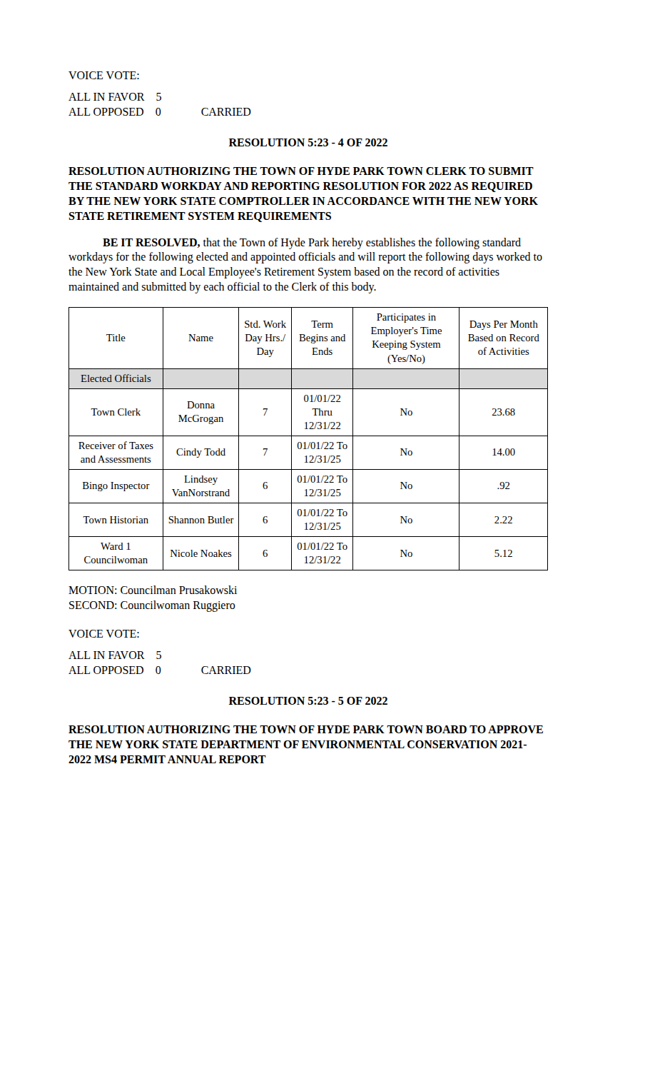VOICE VOTE:
ALL IN FAVOR 5
ALL OPPOSED 0 CARRIED
RESOLUTION 5:23 - 4 OF 2022
RESOLUTION AUTHORIZING THE TOWN OF HYDE PARK TOWN CLERK TO SUBMIT THE STANDARD WORKDAY AND REPORTING RESOLUTION FOR 2022 AS REQUIRED BY THE NEW YORK STATE COMPTROLLER IN ACCORDANCE WITH THE NEW YORK STATE RETIREMENT SYSTEM REQUIREMENTS
BE IT RESOLVED, that the Town of Hyde Park hereby establishes the following standard workdays for the following elected and appointed officials and will report the following days worked to the New York State and Local Employee's Retirement System based on the record of activities maintained and submitted by each official to the Clerk of this body.
| Title | Name | Std. Work Day Hrs./ Day | Term Begins and Ends | Participates in Employer's Time Keeping System (Yes/No) | Days Per Month Based on Record of Activities |
| --- | --- | --- | --- | --- | --- |
| Elected Officials | | | | | |
| Town Clerk | Donna McGrogan | 7 | 01/01/22 Thru 12/31/22 | No | 23.68 |
| Receiver of Taxes and Assessments | Cindy Todd | 7 | 01/01/22 To 12/31/25 | No | 14.00 |
| Bingo Inspector | Lindsey VanNorstrand | 6 | 01/01/22 To 12/31/25 | No | .92 |
| Town Historian | Shannon Butler | 6 | 01/01/22 To 12/31/25 | No | 2.22 |
| Ward 1 Councilwoman | Nicole Noakes | 6 | 01/01/22 To 12/31/22 | No | 5.12 |
MOTION: Councilman Prusakowski
SECOND: Councilwoman Ruggiero
VOICE VOTE:
ALL IN FAVOR 5
ALL OPPOSED 0 CARRIED
RESOLUTION 5:23 - 5 OF 2022
RESOLUTION AUTHORIZING THE TOWN OF HYDE PARK TOWN BOARD TO APPROVE THE NEW YORK STATE DEPARTMENT OF ENVIRONMENTAL CONSERVATION 2021-2022 MS4 PERMIT ANNUAL REPORT